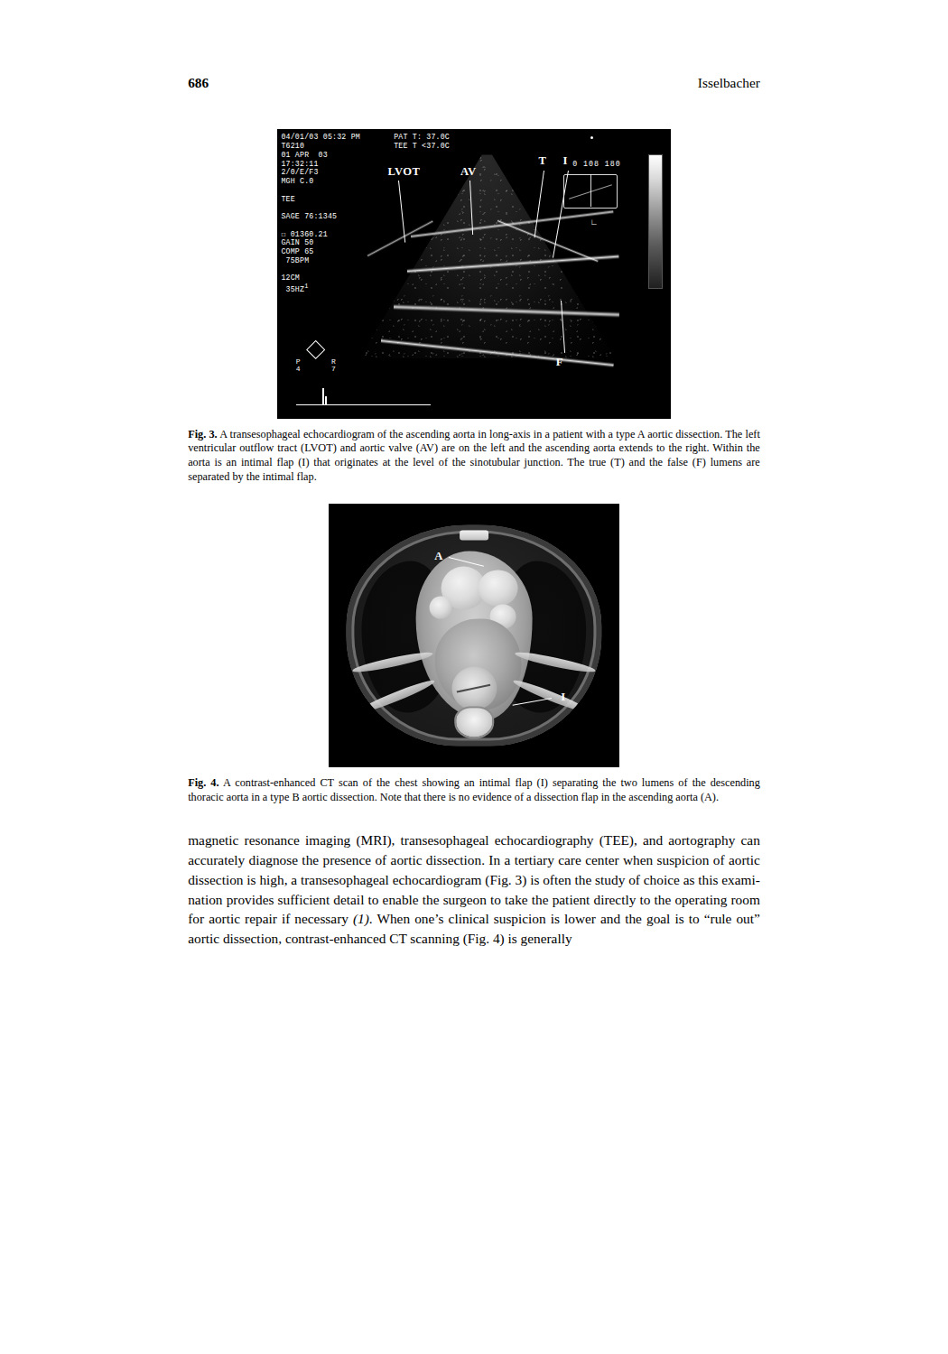686 Isselbacher
04/01/03 05:32 PM
T6210
01 APR 03
17:32:11
2/0/E/F3
MGH C.0
TEE
SAGE 76:1345
☐ 01360.21
GAIN 50
COMP 65
75BPM
12CM
35HZ1
PAT T: 37.0C
TEE T <37.0C
LVOT AV T I F
0 108 180
∟
PR
47
Fig. 3. A transesophageal echocardiogram of the ascending aorta in long-axis in a patient with a type A aortic dissection. The left ventricular outflow tract (LVOT) and aortic valve (AV) are on the left and the ascending aorta extends to the right. Within the aorta is an intimal flap (I) that originates at the level of the sinotubular junction. The true (T) and the false (F) lumens are separated by the intimal flap.
A I
Fig. 4. A contrast-enhanced CT scan of the chest showing an intimal flap (I) separating the two lumens of the descending thoracic aorta in a type B aortic dissection. Note that there is no evidence of a dissection flap in the ascending aorta (A).
magnetic resonance imaging (MRI), transesophageal echocardiography (TEE), and aortography can accurately diagnose the presence of aortic dissection. In a tertiary care center when suspicion of aortic dissection is high, a transesophageal echocardiogram (Fig. 3) is often the study of choice as this examination provides sufficient detail to enable the surgeon to take the patient directly to the operating room for aortic repair if necessary (1). When one’s clinical suspicion is lower and the goal is to “rule out” aortic dissection, contrast-enhanced CT scanning (Fig. 4) is generally